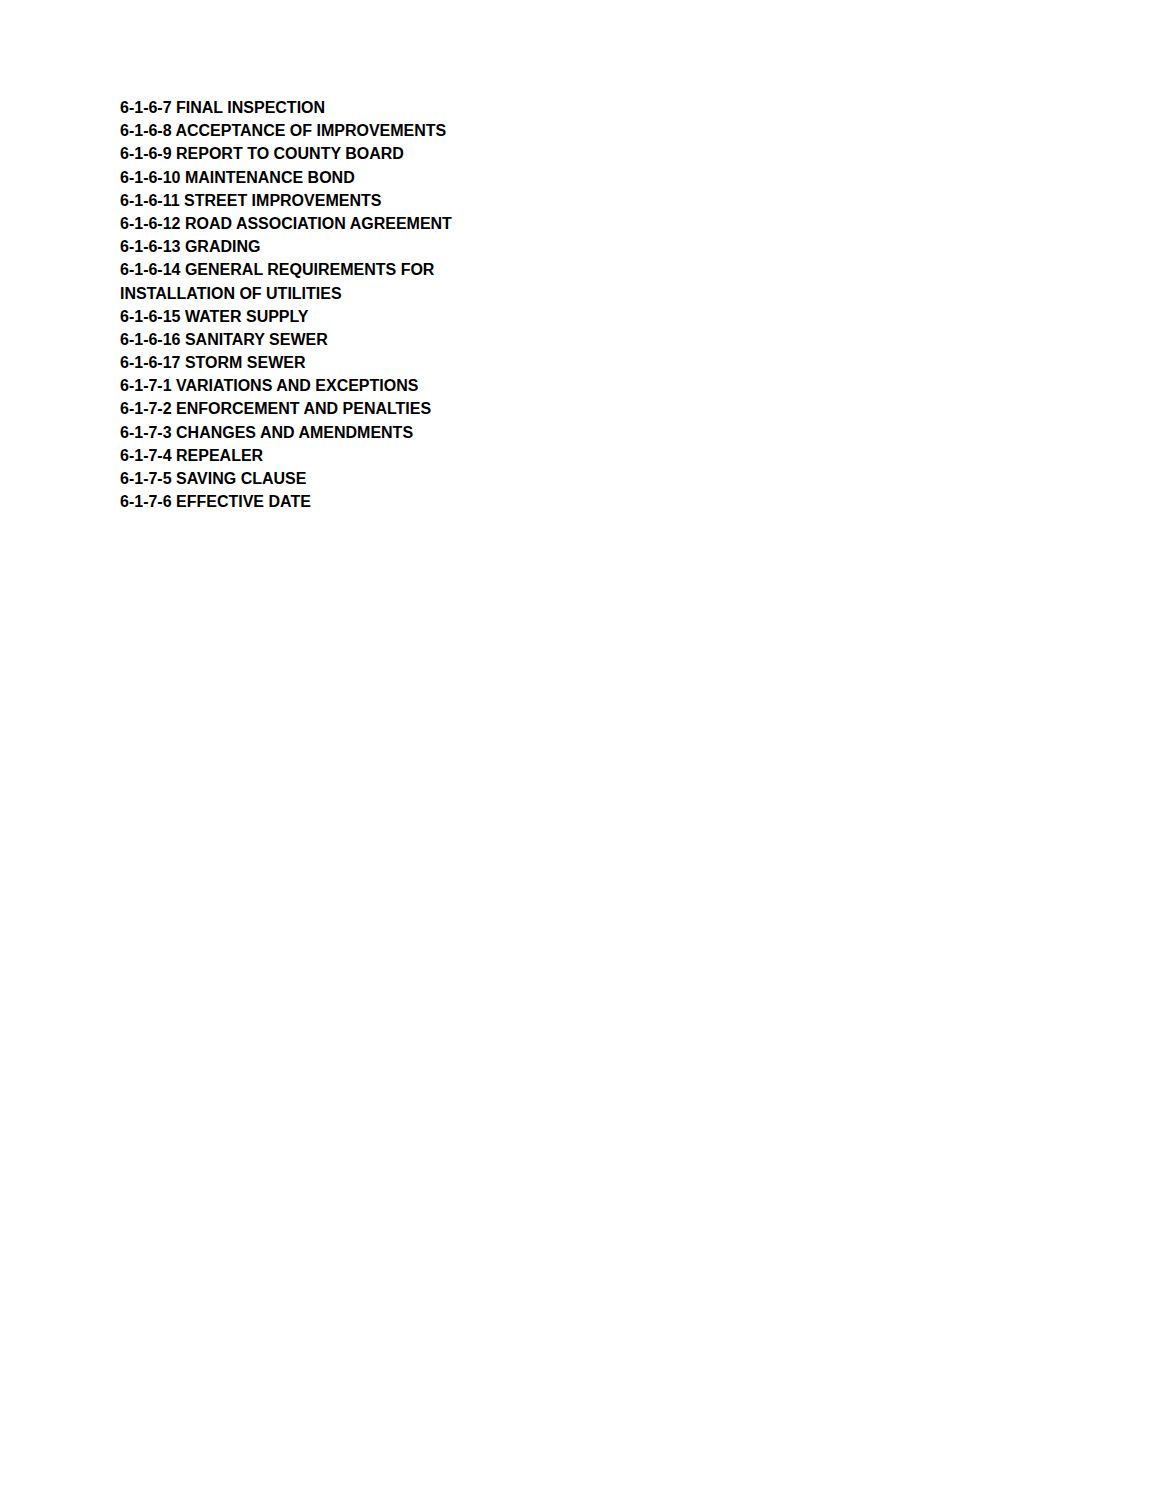6-1-6-7 FINAL INSPECTION
6-1-6-8 ACCEPTANCE OF IMPROVEMENTS
6-1-6-9 REPORT TO COUNTY BOARD
6-1-6-10 MAINTENANCE BOND
6-1-6-11 STREET IMPROVEMENTS
6-1-6-12 ROAD ASSOCIATION AGREEMENT
6-1-6-13 GRADING
6-1-6-14 GENERAL REQUIREMENTS FOR
INSTALLATION OF UTILITIES
6-1-6-15 WATER SUPPLY
6-1-6-16 SANITARY SEWER
6-1-6-17 STORM SEWER
6-1-7-1 VARIATIONS AND EXCEPTIONS
6-1-7-2 ENFORCEMENT AND PENALTIES
6-1-7-3 CHANGES AND AMENDMENTS
6-1-7-4 REPEALER
6-1-7-5 SAVING CLAUSE
6-1-7-6 EFFECTIVE DATE